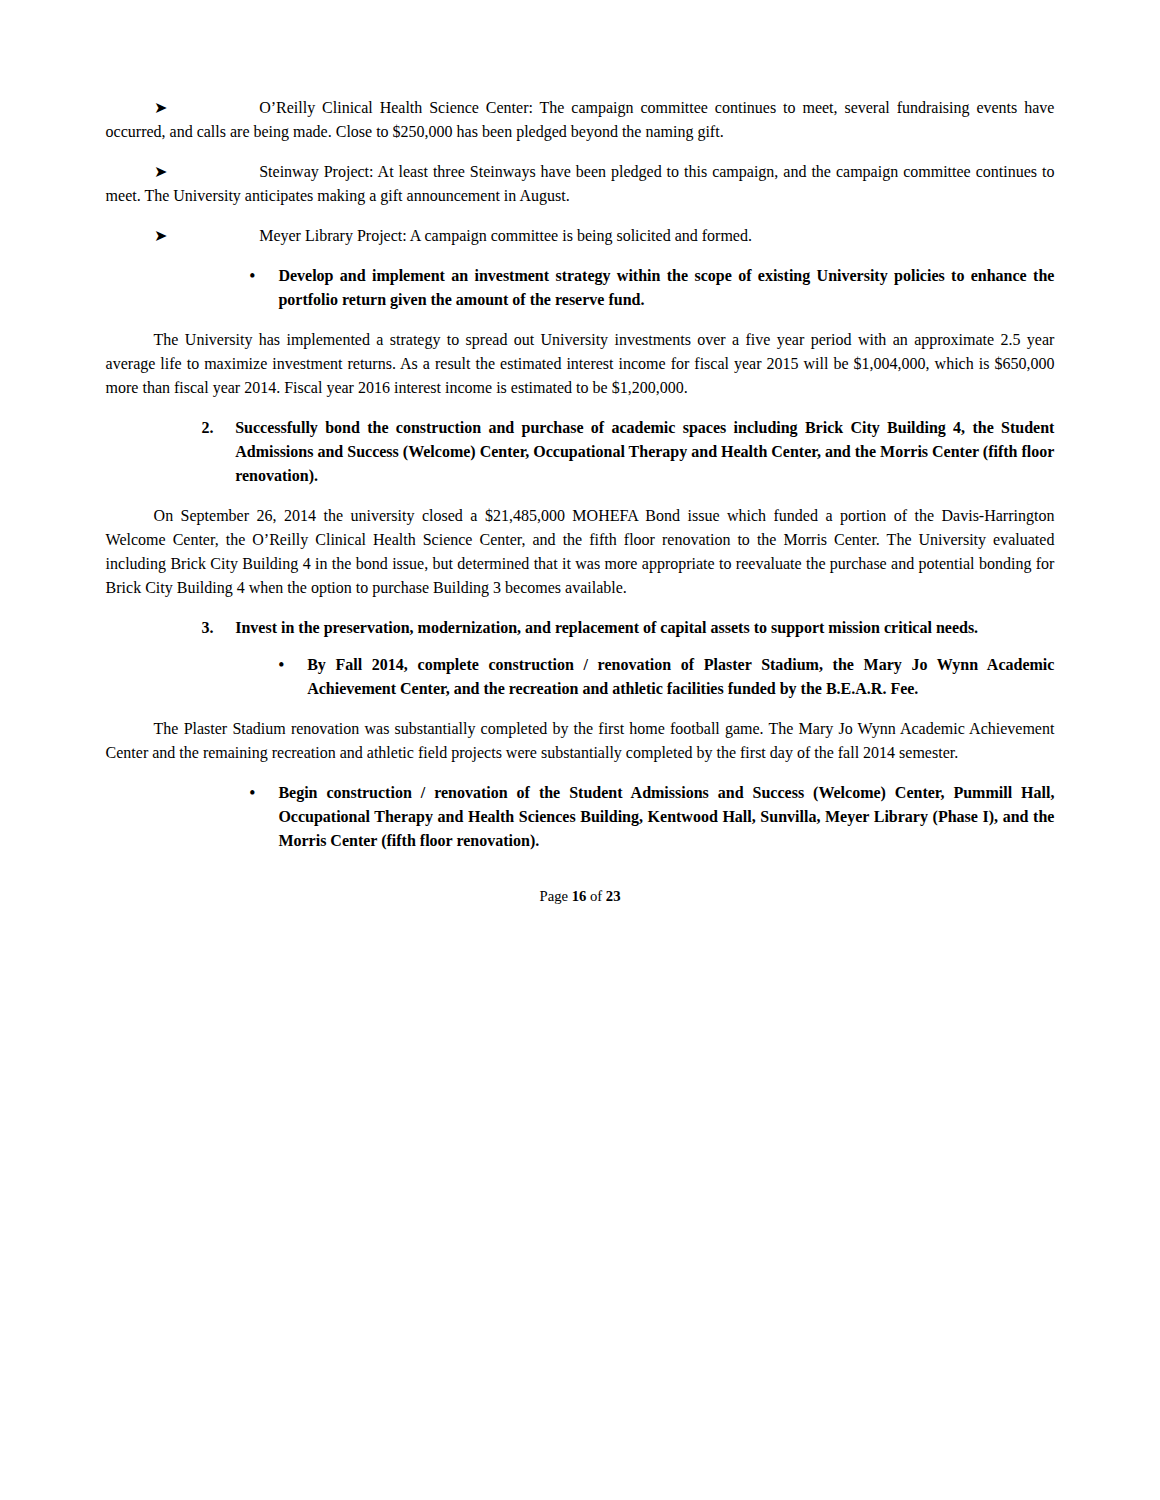➤O’Reilly Clinical Health Science Center: The campaign committee continues to meet, several fundraising events have occurred, and calls are being made. Close to $250,000 has been pledged beyond the naming gift.
➤Steinway Project: At least three Steinways have been pledged to this campaign, and the campaign committee continues to meet. The University anticipates making a gift announcement in August.
➤Meyer Library Project: A campaign committee is being solicited and formed.
Develop and implement an investment strategy within the scope of existing University policies to enhance the portfolio return given the amount of the reserve fund.
The University has implemented a strategy to spread out University investments over a five year period with an approximate 2.5 year average life to maximize investment returns. As a result the estimated interest income for fiscal year 2015 will be $1,004,000, which is $650,000 more than fiscal year 2014. Fiscal year 2016 interest income is estimated to be $1,200,000.
Successfully bond the construction and purchase of academic spaces including Brick City Building 4, the Student Admissions and Success (Welcome) Center, Occupational Therapy and Health Center, and the Morris Center (fifth floor renovation).
On September 26, 2014 the university closed a $21,485,000 MOHEFA Bond issue which funded a portion of the Davis-Harrington Welcome Center, the O’Reilly Clinical Health Science Center, and the fifth floor renovation to the Morris Center. The University evaluated including Brick City Building 4 in the bond issue, but determined that it was more appropriate to reevaluate the purchase and potential bonding for Brick City Building 4 when the option to purchase Building 3 becomes available.
Invest in the preservation, modernization, and replacement of capital assets to support mission critical needs.
By Fall 2014, complete construction / renovation of Plaster Stadium, the Mary Jo Wynn Academic Achievement Center, and the recreation and athletic facilities funded by the B.E.A.R. Fee.
The Plaster Stadium renovation was substantially completed by the first home football game. The Mary Jo Wynn Academic Achievement Center and the remaining recreation and athletic field projects were substantially completed by the first day of the fall 2014 semester.
Begin construction / renovation of the Student Admissions and Success (Welcome) Center, Pummill Hall, Occupational Therapy and Health Sciences Building, Kentwood Hall, Sunvilla, Meyer Library (Phase I), and the Morris Center (fifth floor renovation).
Page 16 of 23